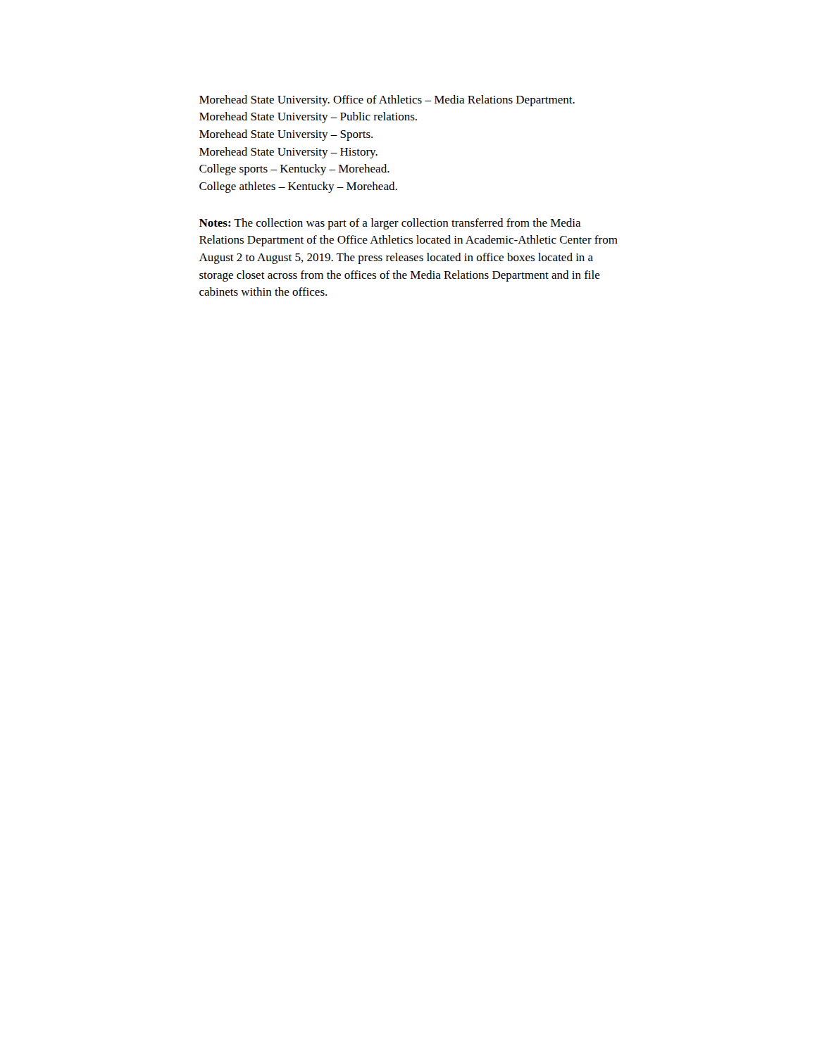Morehead State University. Office of Athletics – Media Relations Department.
Morehead State University – Public relations.
Morehead State University – Sports.
Morehead State University – History.
College sports – Kentucky – Morehead.
College athletes – Kentucky – Morehead.
Notes: The collection was part of a larger collection transferred from the Media Relations Department of the Office Athletics located in Academic-Athletic Center from August 2 to August 5, 2019. The press releases located in office boxes located in a storage closet across from the offices of the Media Relations Department and in file cabinets within the offices.